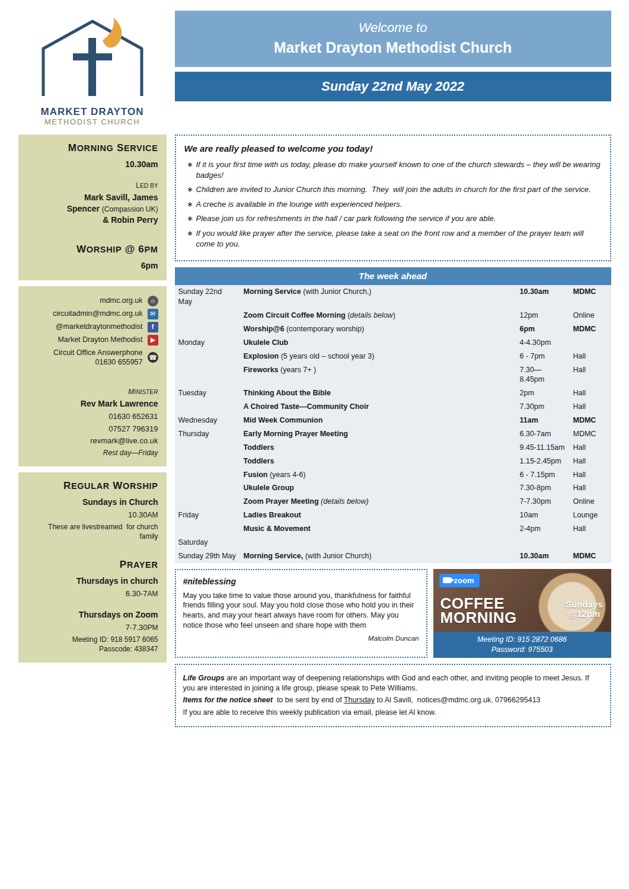MARKET DRAYTON
METHODIST CHURCH
Welcome to
Market Drayton Methodist Church
Sunday 22nd May 2022
MORNING SERVICE
10.30am
LED BY
Mark Savill, James
Spencer (Compassion UK)
& Robin Perry
WORSHIP @ 6PM
6pm
mdmc.org.uk☼
circuitadmin@mdmc.org.uk✉
@marketdraytonmethodist f
Market Drayton Methodist▶
Circuit Office Answerphone
01630 655957☎
MINISTER
Rev Mark Lawrence
01630 652631
07527 796319
revmark@live.co.uk
Rest day—Friday
REGULAR WORSHIP
Sundays in Church
10.30AM
These are livestreamed for church
family
PRAYER
Thursdays in church
6.30-7AM
Thursdays on Zoom
7-7.30PM
Meeting ID: 918 5917 6065
Passcode: 438347
We are really pleased to welcome you today!
If it is your first time with us today, please do make yourself known to one of the church stewards – they will be wearing badges!
Children are invited to Junior Church this morning. They will join the adults in church for the first part of the service.
A creche is available in the lounge with experienced helpers.
Please join us for refreshments in the hall / car park following the service if you are able.
If you would like prayer after the service, please take a seat on the front row and a member of the prayer team will come to you.
The week ahead
| Sunday 22nd May | Morning Service (with Junior Church,) | 10.30am | MDMC |
| | Zoom Circuit Coffee Morning ( details below ) | 12pm | Online |
| | Worship@6 (contemporary worship) | 6pm | MDMC |
| Monday | Ukulele Club | 4-4.30pm | |
| | Explosion (5 years old – school year 3) | 6 - 7pm | Hall |
| | Fireworks (years 7+ ) | 7.30—8.45pm | Hall |
| Tuesday | Thinking About the Bible | 2pm | Hall |
| | A Choired Taste—Community Choir | 7.30pm | Hall |
| Wednesday | Mid Week Communion | 11am | MDMC |
| Thursday | Early Morning Prayer Meeting | 6.30-7am | MDMC |
| | Toddlers | 9.45-11.15am | Hall |
| | Toddlers | 1.15-2.45pm | Hall |
| | Fusion (years 4-6) | 6 - 7.15pm | Hall |
| | Ukulele Group | 7.30-8pm | Hall |
| | Zoom Prayer Meeting (details below) | 7-7.30pm | Online |
| Friday | Ladies Breakout | 10am | Lounge |
| | Music & Movement | 2-4pm | Hall |
| Saturday | | | |
| Sunday 29th May | Morning Service, (with Junior Church) | 10.30am | MDMC |
#niteblessing
May you take time to value those around you, thankfulness for faithful friends filling your soul. May you hold close those who hold you in their hearts, and may your heart always have room for others. May you notice those who feel unseen and share hope with them
Malcolm Duncan
zoom
COFFEE
MORNING
Sundays
@12pm
Meeting ID: 915 2872 0686
Password: 975503
Life Groups are an important way of deepening relationships with God and each other, and inviting people to meet Jesus. If you are interested in joining a life group, please speak to Pete Williams.
Items for the notice sheet to be sent by end of Thursday to Al Savill, notices@mdmc.org.uk. 07966295413
If you are able to receive this weekly publication via email, please let Al know.